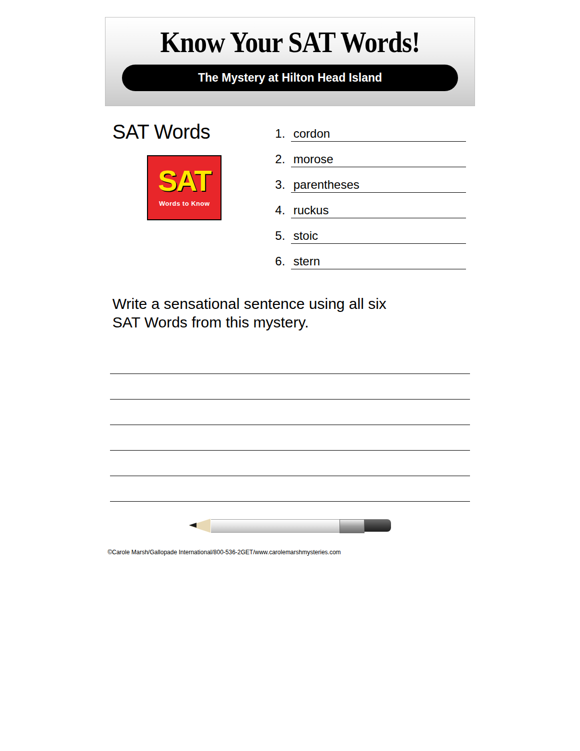Know Your SAT Words!
The Mystery at Hilton Head Island
SAT Words
SAT
Words to Know
cordon
morose
parentheses
ruckus
stoic
stern
Write a sensational sentence using all six
SAT Words from this mystery.
©Carole Marsh/Gallopade International/800-536-2GET/www.carolemarshmysteries.com